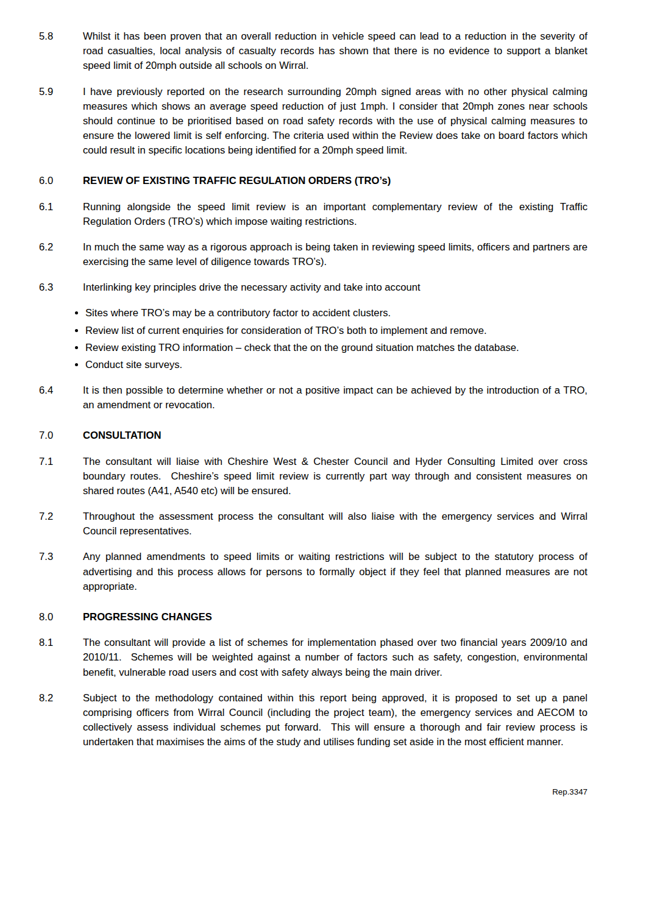5.8
Whilst it has been proven that an overall reduction in vehicle speed can lead to a reduction in the severity of road casualties, local analysis of casualty records has shown that there is no evidence to support a blanket speed limit of 20mph outside all schools on Wirral.
5.9
I have previously reported on the research surrounding 20mph signed areas with no other physical calming measures which shows an average speed reduction of just 1mph. I consider that 20mph zones near schools should continue to be prioritised based on road safety records with the use of physical calming measures to ensure the lowered limit is self enforcing. The criteria used within the Review does take on board factors which could result in specific locations being identified for a 20mph speed limit.
6.0 REVIEW OF EXISTING TRAFFIC REGULATION ORDERS (TRO’s)
6.1
Running alongside the speed limit review is an important complementary review of the existing Traffic Regulation Orders (TRO’s) which impose waiting restrictions.
6.2
In much the same way as a rigorous approach is being taken in reviewing speed limits, officers and partners are exercising the same level of diligence towards TRO’s).
6.3
Interlinking key principles drive the necessary activity and take into account
Sites where TRO’s may be a contributory factor to accident clusters.
Review list of current enquiries for consideration of TRO’s both to implement and remove.
Review existing TRO information – check that the on the ground situation matches the database.
Conduct site surveys.
6.4
It is then possible to determine whether or not a positive impact can be achieved by the introduction of a TRO, an amendment or revocation.
7.0 CONSULTATION
7.1
The consultant will liaise with Cheshire West & Chester Council and Hyder Consulting Limited over cross boundary routes. Cheshire’s speed limit review is currently part way through and consistent measures on shared routes (A41, A540 etc) will be ensured.
7.2
Throughout the assessment process the consultant will also liaise with the emergency services and Wirral Council representatives.
7.3
Any planned amendments to speed limits or waiting restrictions will be subject to the statutory process of advertising and this process allows for persons to formally object if they feel that planned measures are not appropriate.
8.0 PROGRESSING CHANGES
8.1
The consultant will provide a list of schemes for implementation phased over two financial years 2009/10 and 2010/11. Schemes will be weighted against a number of factors such as safety, congestion, environmental benefit, vulnerable road users and cost with safety always being the main driver.
8.2
Subject to the methodology contained within this report being approved, it is proposed to set up a panel comprising officers from Wirral Council (including the project team), the emergency services and AECOM to collectively assess individual schemes put forward. This will ensure a thorough and fair review process is undertaken that maximises the aims of the study and utilises funding set aside in the most efficient manner.
Rep.3347